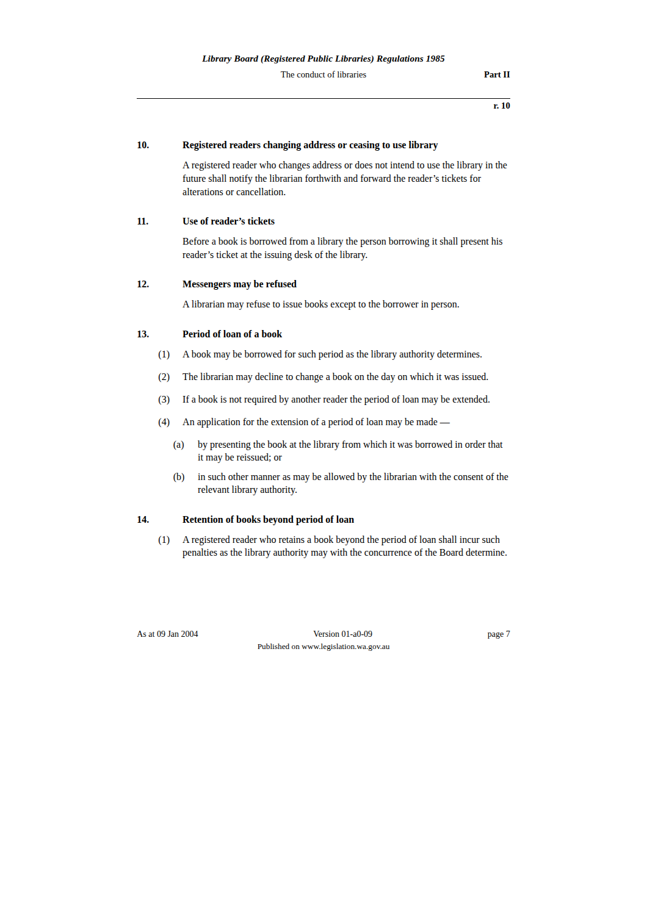Library Board (Registered Public Libraries) Regulations 1985
The conduct of libraries Part II
r. 10
10. Registered readers changing address or ceasing to use library
A registered reader who changes address or does not intend to use the library in the future shall notify the librarian forthwith and forward the reader’s tickets for alterations or cancellation.
11. Use of reader’s tickets
Before a book is borrowed from a library the person borrowing it shall present his reader’s ticket at the issuing desk of the library.
12. Messengers may be refused
A librarian may refuse to issue books except to the borrower in person.
13. Period of loan of a book
(1) A book may be borrowed for such period as the library authority determines.
(2) The librarian may decline to change a book on the day on which it was issued.
(3) If a book is not required by another reader the period of loan may be extended.
(4) An application for the extension of a period of loan may be made —
(a) by presenting the book at the library from which it was borrowed in order that it may be reissued; or
(b) in such other manner as may be allowed by the librarian with the consent of the relevant library authority.
14. Retention of books beyond period of loan
(1) A registered reader who retains a book beyond the period of loan shall incur such penalties as the library authority may with the concurrence of the Board determine.
As at 09 Jan 2004 Version 01-a0-09 page 7
Published on www.legislation.wa.gov.au